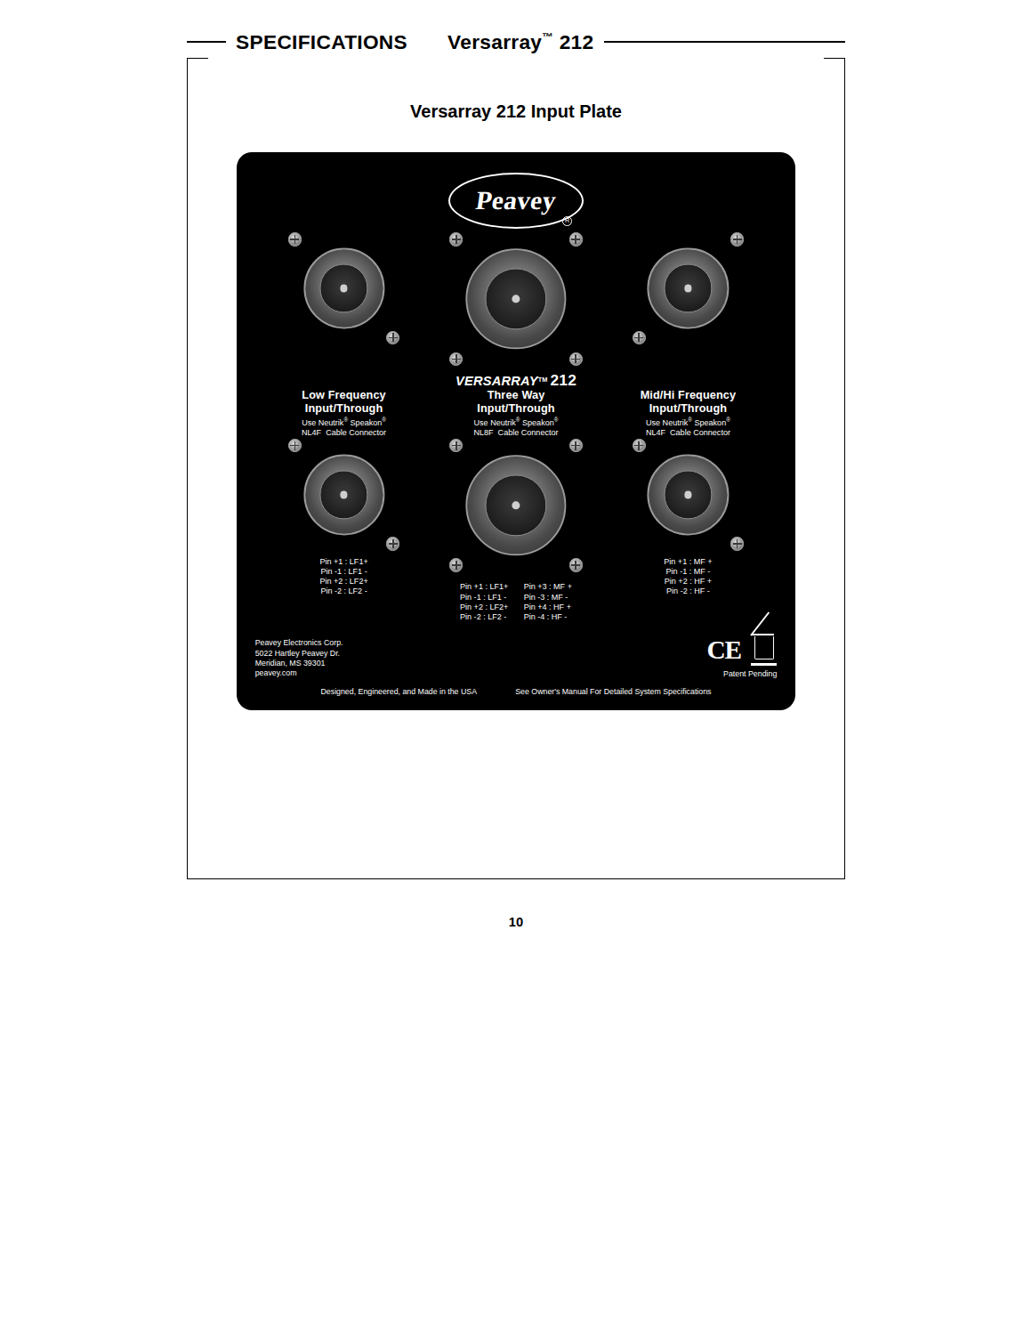SPECIFICATIONS Versarray™ 212
Versarray 212 Input Plate
Peavey R
VERSARRAY TM 212
Low Frequency
Input/Through
Use Neutrik® Speakon®
NL4F Cable Connector
Three Way
Input/Through
Use Neutrik® Speakon®
NL8F Cable Connector
Mid/Hi Frequency
Input/Through
Use Neutrik® Speakon®
NL4F Cable Connector
Pin +1 : LF1+
Pin -1 : LF1 -
Pin +2 : LF2+
Pin -2 : LF2 -
Pin +1 : LF1+Pin +3 : MF + Pin -1 : LF1 -Pin -3 : MF - Pin +2 : LF2+Pin +4 : HF + Pin -2 : LF2 -Pin -4 : HF -
Pin +1 : MF +
Pin -1 : MF -
Pin +2 : HF +
Pin -2 : HF -
Peavey Electronics Corp.
5022 Hartley Peavey Dr.
Meridian, MS 39301
peavey.com
CE
Patent Pending
Designed, Engineered, and Made in the USA See Owner's Manual For Detailed System Specifications
10